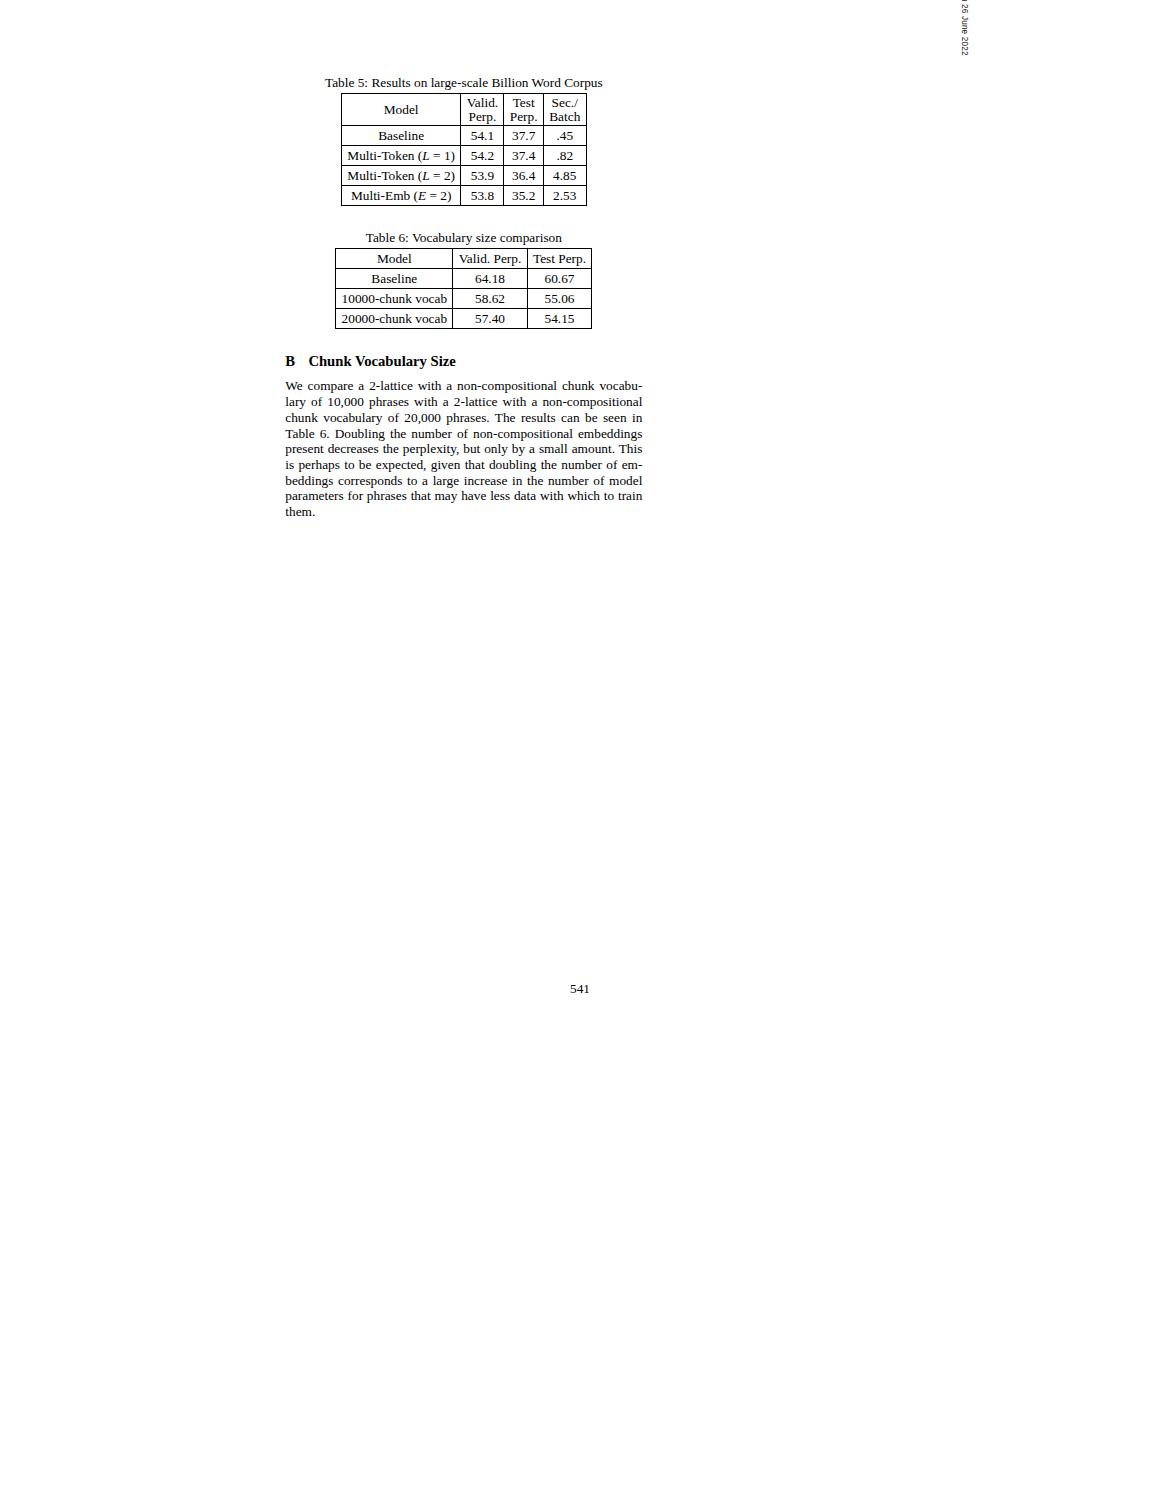Table 5: Results on large-scale Billion Word Corpus
| Model | Valid. Perp. | Test Perp. | Sec./ Batch |
| Baseline | 54.1 | 37.7 | .45 |
| Multi-Token ( L = 1) | 54.2 | 37.4 | .82 |
| Multi-Token ( L = 2) | 53.9 | 36.4 | 4.85 |
| Multi-Emb ( E = 2) | 53.8 | 35.2 | 2.53 |
Table 6: Vocabulary size comparison
| Model | Valid. Perp. | Test Perp. |
| Baseline | 64.18 | 60.67 |
| 10000-chunk vocab | 58.62 | 55.06 |
| 20000-chunk vocab | 57.40 | 54.15 |
BChunk Vocabulary Size
We compare a 2-lattice with a non-compositional chunk vocabulary of 10,000 phrases with a 2-lattice with a non-compositional chunk vocabulary of 20,000 phrases. The results can be seen in Table 6. Doubling the number of non-compositional embeddings present decreases the perplexity, but only by a small amount. This is perhaps to be expected, given that doubling the number of embeddings corresponds to a large increase in the number of model parameters for phrases that may have less data with which to train them.
Downloaded from http://direct.mit.edu/tacl/article-pdf/doi/10.1162/tacl_a_00036/1567628/tacl_a_00036.pdf by guest on 26 June 2022
541